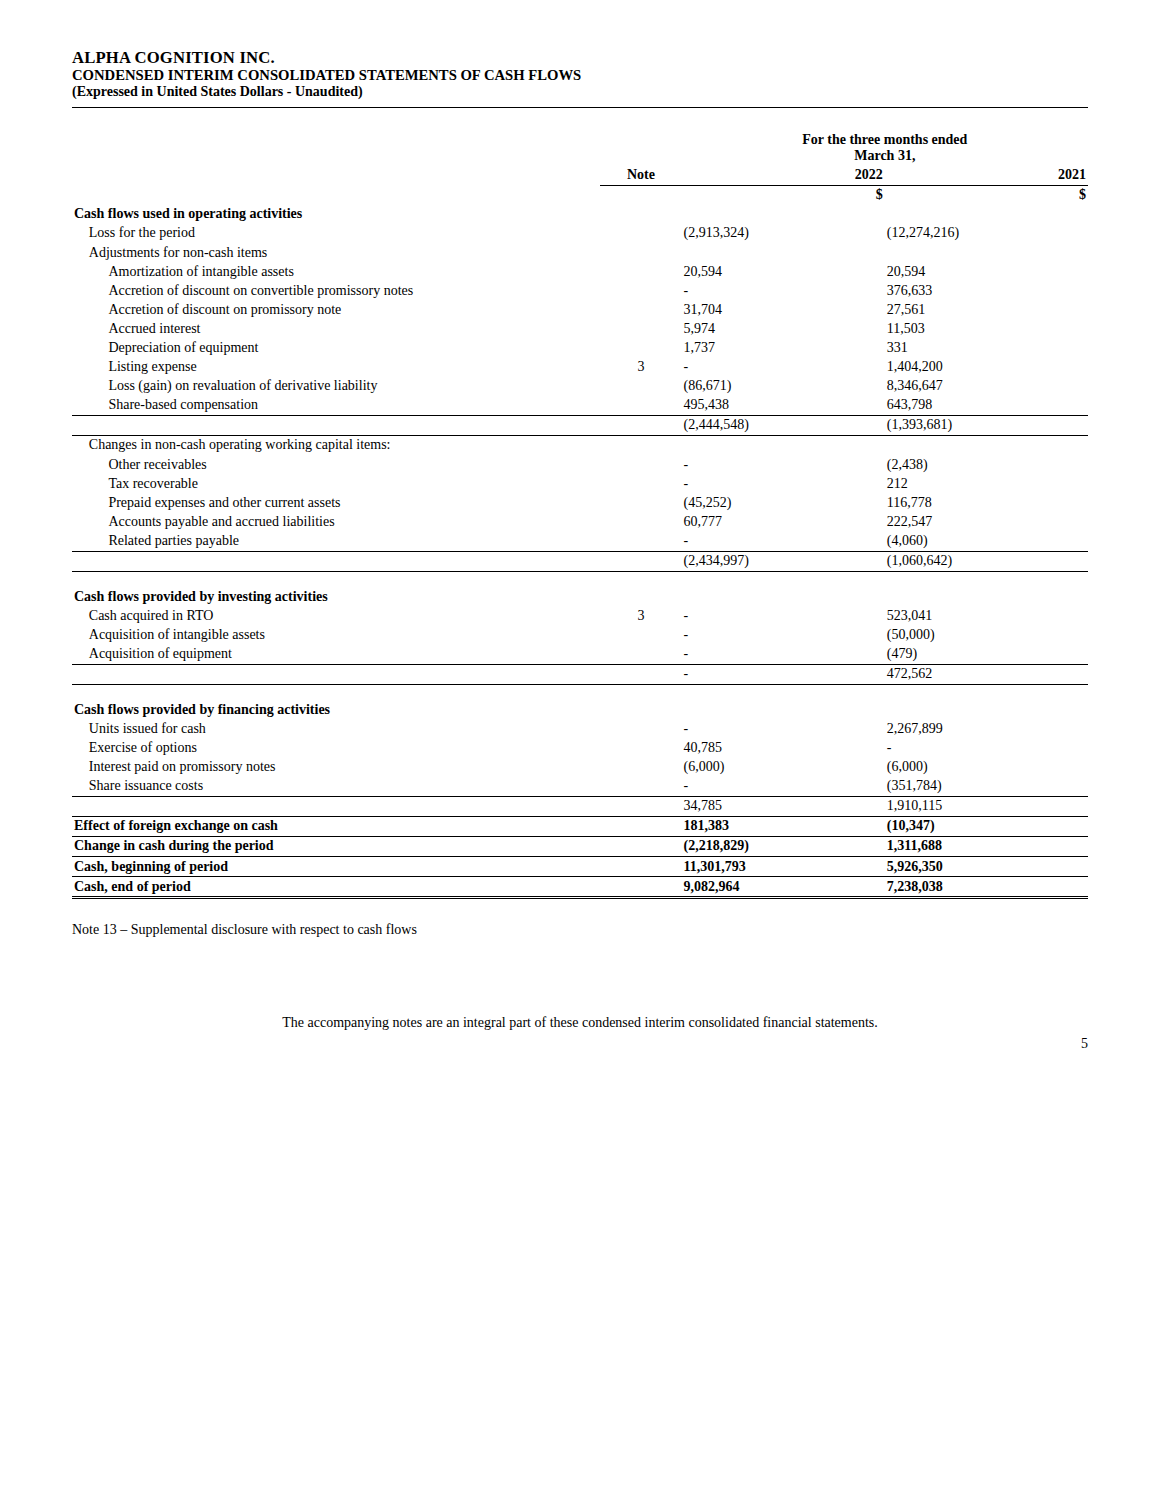ALPHA COGNITION INC.
CONDENSED INTERIM CONSOLIDATED STATEMENTS OF CASH FLOWS
(Expressed in United States Dollars - Unaudited)
| | | For the three months ended March 31, |
| | Note | 2022 | 2021 |
| | | $ | $ |
| Cash flows used in operating activities | | | |
| Loss for the period | | (2,913,324) | (12,274,216) |
| Adjustments for non-cash items | | | |
| Amortization of intangible assets | | 20,594 | 20,594 |
| Accretion of discount on convertible promissory notes | | - | 376,633 |
| Accretion of discount on promissory note | | 31,704 | 27,561 |
| Accrued interest | | 5,974 | 11,503 |
| Depreciation of equipment | | 1,737 | 331 |
| Listing expense | 3 | - | 1,404,200 |
| Loss (gain) on revaluation of derivative liability | | (86,671) | 8,346,647 |
| Share-based compensation | | 495,438 | 643,798 |
| | | (2,444,548) | (1,393,681) |
| Changes in non-cash operating working capital items: | | | |
| Other receivables | | - | (2,438) |
| Tax recoverable | | - | 212 |
| Prepaid expenses and other current assets | | (45,252) | 116,778 |
| Accounts payable and accrued liabilities | | 60,777 | 222,547 |
| Related parties payable | | - | (4,060) |
| | | (2,434,997) | (1,060,642) |
| Cash flows provided by investing activities | | | |
| Cash acquired in RTO | 3 | - | 523,041 |
| Acquisition of intangible assets | | - | (50,000) |
| Acquisition of equipment | | - | (479) |
| | | - | 472,562 |
| Cash flows provided by financing activities | | | |
| Units issued for cash | | - | 2,267,899 |
| Exercise of options | | 40,785 | - |
| Interest paid on promissory notes | | (6,000) | (6,000) |
| Share issuance costs | | - | (351,784) |
| | | 34,785 | 1,910,115 |
| Effect of foreign exchange on cash | | 181,383 | (10,347) |
| Change in cash during the period | | (2,218,829) | 1,311,688 |
| Cash, beginning of period | | 11,301,793 | 5,926,350 |
| Cash, end of period | | 9,082,964 | 7,238,038 |
Note 13 – Supplemental disclosure with respect to cash flows
The accompanying notes are an integral part of these condensed interim consolidated financial statements.
5